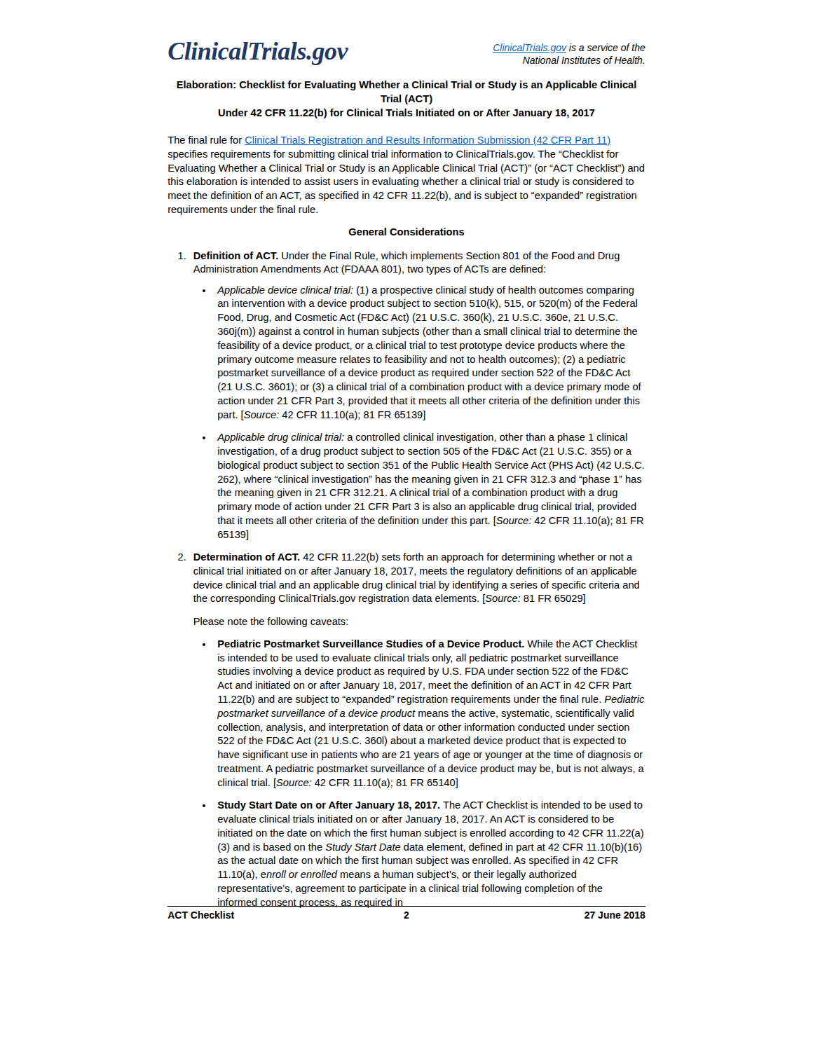ClinicalTrials.gov
ClinicalTrials.gov is a service of the
National Institutes of Health.
Elaboration: Checklist for Evaluating Whether a Clinical Trial or Study is an Applicable Clinical Trial (ACT)
Under 42 CFR 11.22(b) for Clinical Trials Initiated on or After January 18, 2017
The final rule for Clinical Trials Registration and Results Information Submission (42 CFR Part 11) specifies requirements for submitting clinical trial information to ClinicalTrials.gov. The “Checklist for Evaluating Whether a Clinical Trial or Study is an Applicable Clinical Trial (ACT)” (or “ACT Checklist”) and this elaboration is intended to assist users in evaluating whether a clinical trial or study is considered to meet the definition of an ACT, as specified in 42 CFR 11.22(b), and is subject to “expanded” registration requirements under the final rule.
General Considerations
Definition of ACT. Under the Final Rule, which implements Section 801 of the Food and Drug Administration Amendments Act (FDAAA 801), two types of ACTs are defined:
Applicable device clinical trial: (1) a prospective clinical study of health outcomes comparing an intervention with a device product subject to section 510(k), 515, or 520(m) of the Federal Food, Drug, and Cosmetic Act (FD&C Act) (21 U.S.C. 360(k), 21 U.S.C. 360e, 21 U.S.C. 360j(m)) against a control in human subjects (other than a small clinical trial to determine the feasibility of a device product, or a clinical trial to test prototype device products where the primary outcome measure relates to feasibility and not to health outcomes); (2) a pediatric postmarket surveillance of a device product as required under section 522 of the FD&C Act (21 U.S.C. 3601); or (3) a clinical trial of a combination product with a device primary mode of action under 21 CFR Part 3, provided that it meets all other criteria of the definition under this part. [Source: 42 CFR 11.10(a); 81 FR 65139]
Applicable drug clinical trial: a controlled clinical investigation, other than a phase 1 clinical investigation, of a drug product subject to section 505 of the FD&C Act (21 U.S.C. 355) or a biological product subject to section 351 of the Public Health Service Act (PHS Act) (42 U.S.C. 262), where “clinical investigation” has the meaning given in 21 CFR 312.3 and “phase 1” has the meaning given in 21 CFR 312.21. A clinical trial of a combination product with a drug primary mode of action under 21 CFR Part 3 is also an applicable drug clinical trial, provided that it meets all other criteria of the definition under this part. [Source: 42 CFR 11.10(a); 81 FR 65139]
Determination of ACT. 42 CFR 11.22(b) sets forth an approach for determining whether or not a clinical trial initiated on or after January 18, 2017, meets the regulatory definitions of an applicable device clinical trial and an applicable drug clinical trial by identifying a series of specific criteria and the corresponding ClinicalTrials.gov registration data elements. [Source: 81 FR 65029]
Please note the following caveats:
Pediatric Postmarket Surveillance Studies of a Device Product. While the ACT Checklist is intended to be used to evaluate clinical trials only, all pediatric postmarket surveillance studies involving a device product as required by U.S. FDA under section 522 of the FD&C Act and initiated on or after January 18, 2017, meet the definition of an ACT in 42 CFR Part 11.22(b) and are subject to “expanded” registration requirements under the final rule. Pediatric postmarket surveillance of a device product means the active, systematic, scientifically valid collection, analysis, and interpretation of data or other information conducted under section 522 of the FD&C Act (21 U.S.C. 360l) about a marketed device product that is expected to have significant use in patients who are 21 years of age or younger at the time of diagnosis or treatment. A pediatric postmarket surveillance of a device product may be, but is not always, a clinical trial. [Source: 42 CFR 11.10(a); 81 FR 65140]
Study Start Date on or After January 18, 2017. The ACT Checklist is intended to be used to evaluate clinical trials initiated on or after January 18, 2017. An ACT is considered to be initiated on the date on which the first human subject is enrolled according to 42 CFR 11.22(a)(3) and is based on the Study Start Date data element, defined in part at 42 CFR 11.10(b)(16) as the actual date on which the first human subject was enrolled. As specified in 42 CFR 11.10(a), enroll or enrolled means a human subject’s, or their legally authorized representative’s, agreement to participate in a clinical trial following completion of the informed consent process, as required in
ACT Checklist
2
27 June 2018